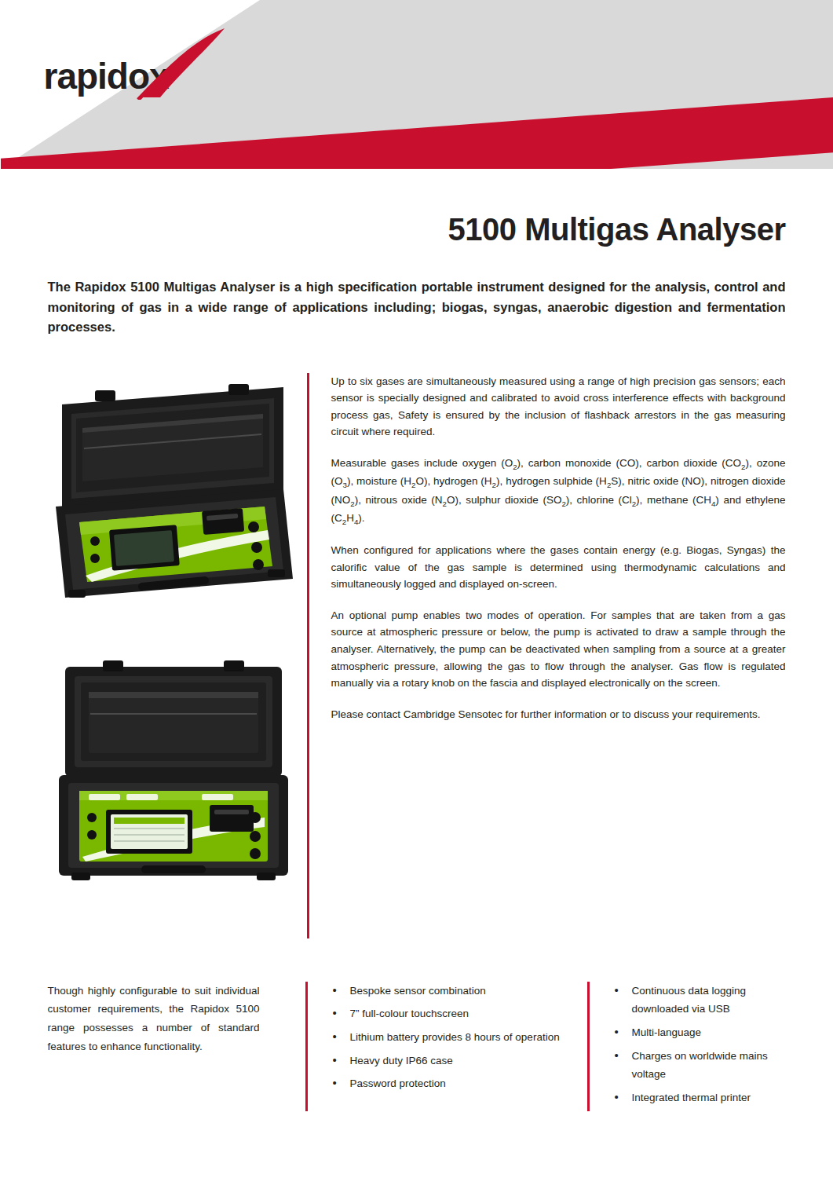rapidox
5100 Multigas Analyser
The Rapidox 5100 Multigas Analyser is a high specification portable instrument designed for the analysis, control and monitoring of gas in a wide range of applications including; biogas, syngas, anaerobic digestion and fermentation processes.
Up to six gases are simultaneously measured using a range of high precision gas sensors; each sensor is specially designed and calibrated to avoid cross interference effects with background process gas, Safety is ensured by the inclusion of flashback arrestors in the gas measuring circuit where required.
Measurable gases include oxygen (O2), carbon monoxide (CO), carbon dioxide (CO2), ozone (O3), moisture (H2O), hydrogen (H2), hydrogen sulphide (H2S), nitric oxide (NO), nitrogen dioxide (NO2), nitrous oxide (N2O), sulphur dioxide (SO2), chlorine (Cl2), methane (CH4) and ethylene (C2H4).
When configured for applications where the gases contain energy (e.g. Biogas, Syngas) the calorific value of the gas sample is determined using thermodynamic calculations and simultaneously logged and displayed on-screen.
An optional pump enables two modes of operation. For samples that are taken from a gas source at atmospheric pressure or below, the pump is activated to draw a sample through the analyser. Alternatively, the pump can be deactivated when sampling from a source at a greater atmospheric pressure, allowing the gas to flow through the analyser. Gas flow is regulated manually via a rotary knob on the fascia and displayed electronically on the screen.
Please contact Cambridge Sensotec for further information or to discuss your requirements.
Though highly configurable to suit individual customer requirements, the Rapidox 5100 range possesses a number of standard features to enhance functionality.
Bespoke sensor combination
7” full-colour touchscreen
Lithium battery provides 8 hours of operation
Heavy duty IP66 case
Password protection
Continuous data logging downloaded via USB
Multi-language
Charges on worldwide mains voltage
Integrated thermal printer